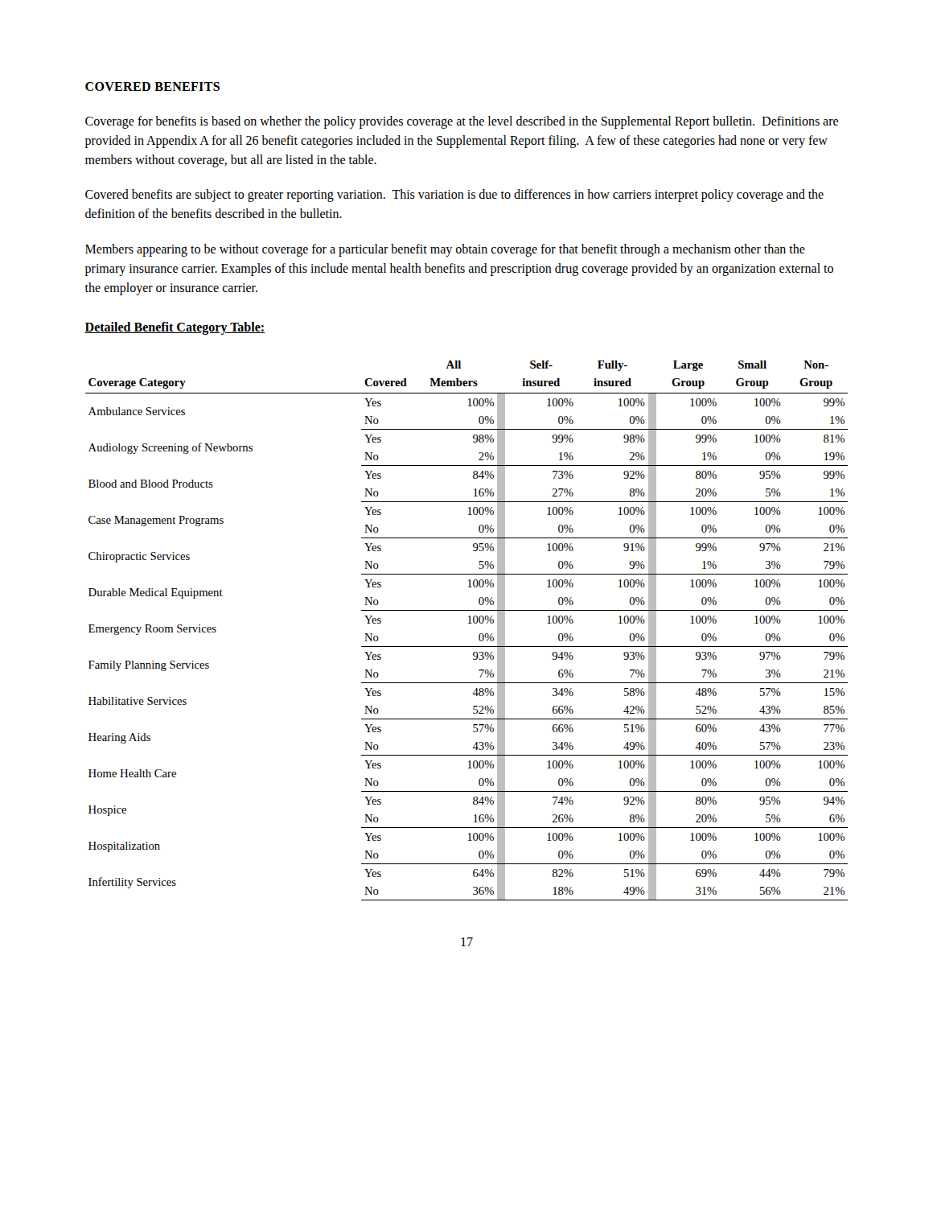COVERED BENEFITS
Coverage for benefits is based on whether the policy provides coverage at the level described in the Supplemental Report bulletin. Definitions are provided in Appendix A for all 26 benefit categories included in the Supplemental Report filing. A few of these categories had none or very few members without coverage, but all are listed in the table.
Covered benefits are subject to greater reporting variation. This variation is due to differences in how carriers interpret policy coverage and the definition of the benefits described in the bulletin.
Members appearing to be without coverage for a particular benefit may obtain coverage for that benefit through a mechanism other than the primary insurance carrier. Examples of this include mental health benefits and prescription drug coverage provided by an organization external to the employer or insurance carrier.
Detailed Benefit Category Table:
| Coverage Category | Covered | All Members | | Self- insured | Fully- insured | | Large Group | Small Group | Non- Group |
| --- | --- | --- | --- | --- | --- | --- | --- | --- | --- |
| Ambulance Services | Yes | 100% | | 100% | 100% | | 100% | 100% | 99% |
| No | 0% | | 0% | 0% | | 0% | 0% | 1% |
| Audiology Screening of Newborns | Yes | 98% | | 99% | 98% | | 99% | 100% | 81% |
| No | 2% | | 1% | 2% | | 1% | 0% | 19% |
| Blood and Blood Products | Yes | 84% | | 73% | 92% | | 80% | 95% | 99% |
| No | 16% | | 27% | 8% | | 20% | 5% | 1% |
| Case Management Programs | Yes | 100% | | 100% | 100% | | 100% | 100% | 100% |
| No | 0% | | 0% | 0% | | 0% | 0% | 0% |
| Chiropractic Services | Yes | 95% | | 100% | 91% | | 99% | 97% | 21% |
| No | 5% | | 0% | 9% | | 1% | 3% | 79% |
| Durable Medical Equipment | Yes | 100% | | 100% | 100% | | 100% | 100% | 100% |
| No | 0% | | 0% | 0% | | 0% | 0% | 0% |
| Emergency Room Services | Yes | 100% | | 100% | 100% | | 100% | 100% | 100% |
| No | 0% | | 0% | 0% | | 0% | 0% | 0% |
| Family Planning Services | Yes | 93% | | 94% | 93% | | 93% | 97% | 79% |
| No | 7% | | 6% | 7% | | 7% | 3% | 21% |
| Habilitative Services | Yes | 48% | | 34% | 58% | | 48% | 57% | 15% |
| No | 52% | | 66% | 42% | | 52% | 43% | 85% |
| Hearing Aids | Yes | 57% | | 66% | 51% | | 60% | 43% | 77% |
| No | 43% | | 34% | 49% | | 40% | 57% | 23% |
| Home Health Care | Yes | 100% | | 100% | 100% | | 100% | 100% | 100% |
| No | 0% | | 0% | 0% | | 0% | 0% | 0% |
| Hospice | Yes | 84% | | 74% | 92% | | 80% | 95% | 94% |
| No | 16% | | 26% | 8% | | 20% | 5% | 6% |
| Hospitalization | Yes | 100% | | 100% | 100% | | 100% | 100% | 100% |
| No | 0% | | 0% | 0% | | 0% | 0% | 0% |
| Infertility Services | Yes | 64% | | 82% | 51% | | 69% | 44% | 79% |
| No | 36% | | 18% | 49% | | 31% | 56% | 21% |
17